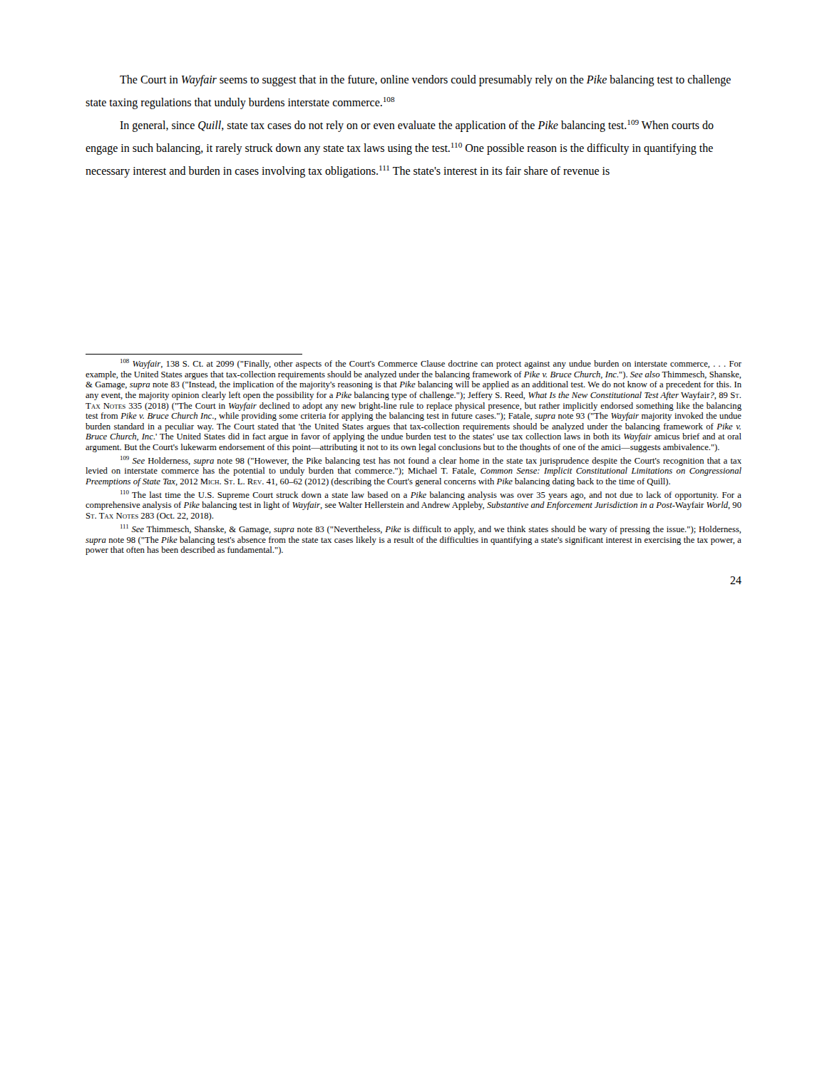The Court in Wayfair seems to suggest that in the future, online vendors could presumably rely on the Pike balancing test to challenge state taxing regulations that unduly burdens interstate commerce.108
In general, since Quill, state tax cases do not rely on or even evaluate the application of the Pike balancing test.109 When courts do engage in such balancing, it rarely struck down any state tax laws using the test.110 One possible reason is the difficulty in quantifying the necessary interest and burden in cases involving tax obligations.111 The state's interest in its fair share of revenue is
108 Wayfair, 138 S. Ct. at 2099 ("Finally, other aspects of the Court's Commerce Clause doctrine can protect against any undue burden on interstate commerce, . . . For example, the United States argues that tax-collection requirements should be analyzed under the balancing framework of Pike v. Bruce Church, Inc."). See also Thimmesch, Shanske, & Gamage, supra note 83 ("Instead, the implication of the majority's reasoning is that Pike balancing will be applied as an additional test. We do not know of a precedent for this. In any event, the majority opinion clearly left open the possibility for a Pike balancing type of challenge."); Jeffery S. Reed, What Is the New Constitutional Test After Wayfair?, 89 St. Tax Notes 335 (2018) ("The Court in Wayfair declined to adopt any new bright-line rule to replace physical presence, but rather implicitly endorsed something like the balancing test from Pike v. Bruce Church Inc., while providing some criteria for applying the balancing test in future cases."); Fatale, supra note 93 ("The Wayfair majority invoked the undue burden standard in a peculiar way. The Court stated that 'the United States argues that tax-collection requirements should be analyzed under the balancing framework of Pike v. Bruce Church, Inc.' The United States did in fact argue in favor of applying the undue burden test to the states' use tax collection laws in both its Wayfair amicus brief and at oral argument. But the Court's lukewarm endorsement of this point—attributing it not to its own legal conclusions but to the thoughts of one of the amici—suggests ambivalence.").
109 See Holderness, supra note 98 ("However, the Pike balancing test has not found a clear home in the state tax jurisprudence despite the Court's recognition that a tax levied on interstate commerce has the potential to unduly burden that commerce."); Michael T. Fatale, Common Sense: Implicit Constitutional Limitations on Congressional Preemptions of State Tax, 2012 Mich. St. L. Rev. 41, 60–62 (2012) (describing the Court's general concerns with Pike balancing dating back to the time of Quill).
110 The last time the U.S. Supreme Court struck down a state law based on a Pike balancing analysis was over 35 years ago, and not due to lack of opportunity. For a comprehensive analysis of Pike balancing test in light of Wayfair, see Walter Hellerstein and Andrew Appleby, Substantive and Enforcement Jurisdiction in a Post-Wayfair World, 90 St. Tax Notes 283 (Oct. 22, 2018).
111 See Thimmesch, Shanske, & Gamage, supra note 83 ("Nevertheless, Pike is difficult to apply, and we think states should be wary of pressing the issue."); Holderness, supra note 98 ("The Pike balancing test's absence from the state tax cases likely is a result of the difficulties in quantifying a state's significant interest in exercising the tax power, a power that often has been described as fundamental.").
24